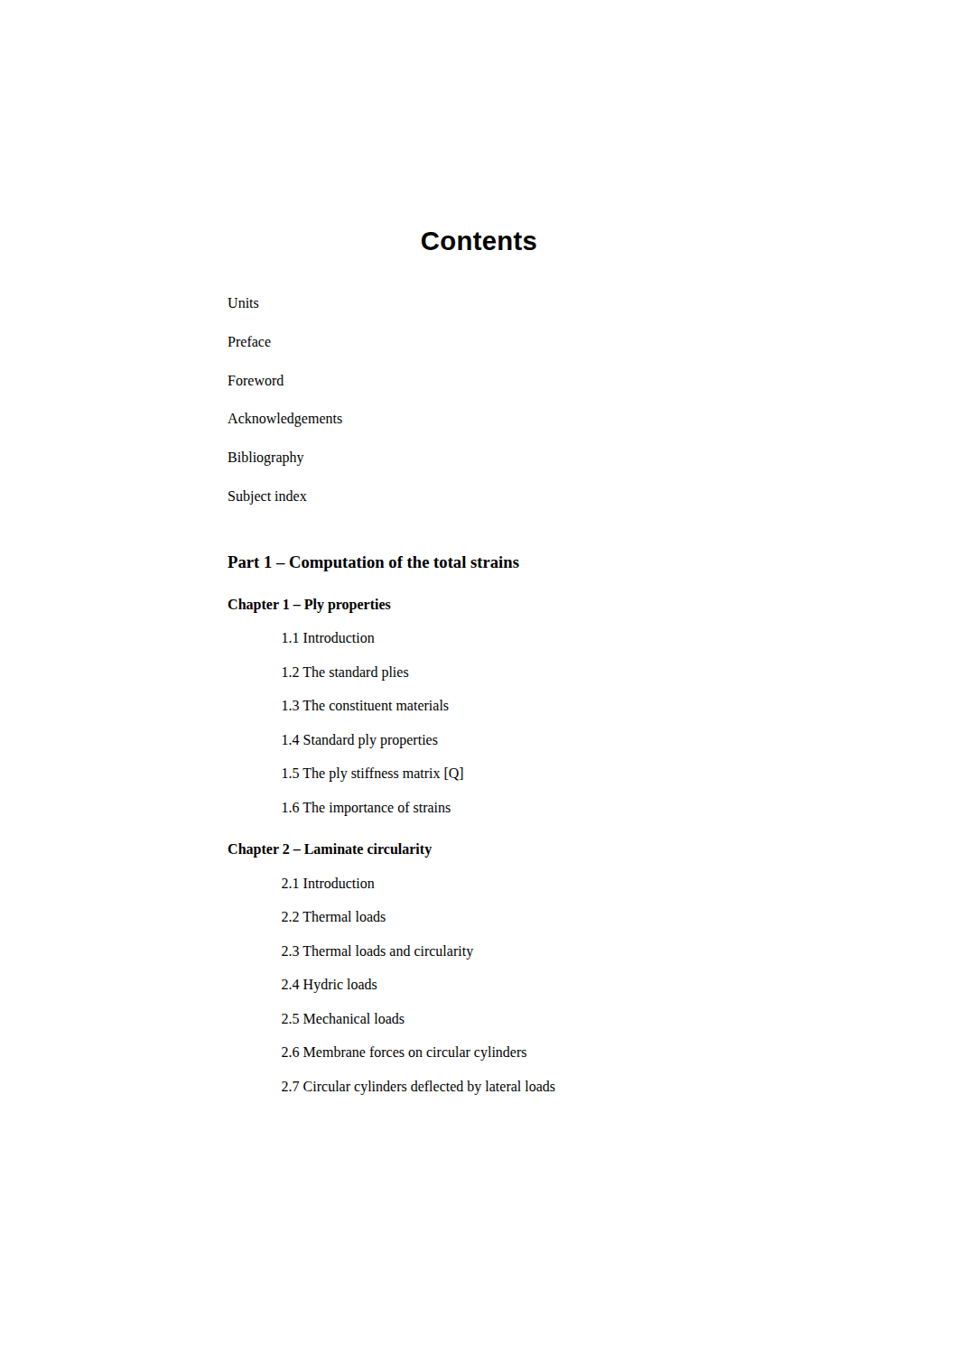Contents
Units
Preface
Foreword
Acknowledgements
Bibliography
Subject index
Part 1 – Computation of the total strains
Chapter 1 – Ply properties
1.1 Introduction
1.2 The standard plies
1.3 The constituent materials
1.4 Standard ply properties
1.5 The ply stiffness matrix [Q]
1.6 The importance of strains
Chapter 2 – Laminate circularity
2.1 Introduction
2.2 Thermal loads
2.3 Thermal loads and circularity
2.4 Hydric loads
2.5 Mechanical loads
2.6 Membrane forces on circular cylinders
2.7 Circular cylinders deflected by lateral loads